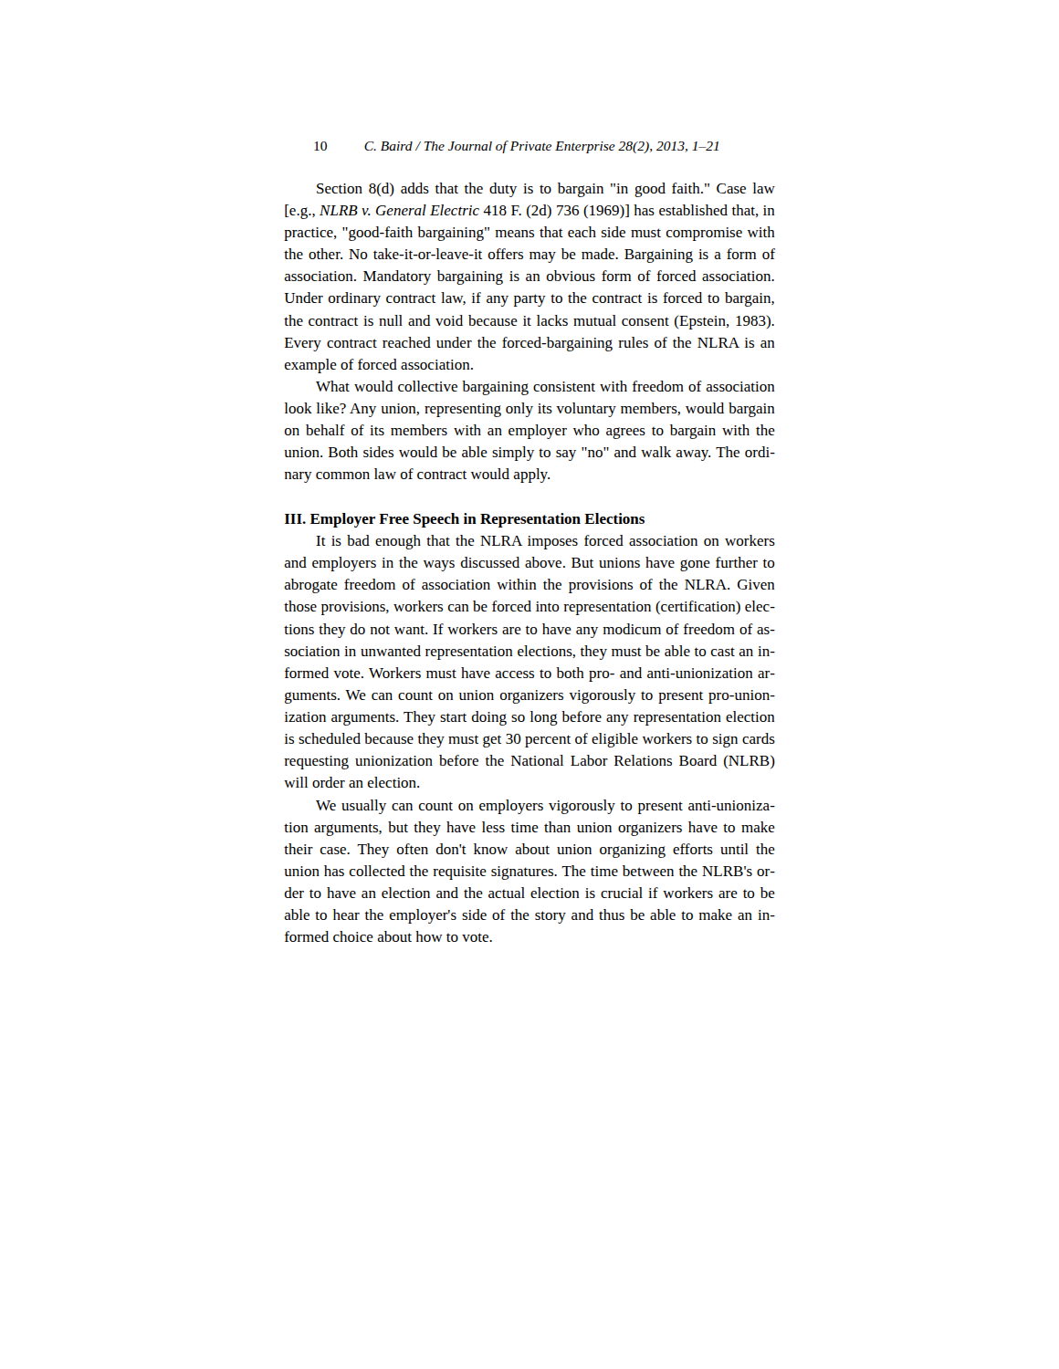10 C. Baird / The Journal of Private Enterprise 28(2), 2013, 1–21
Section 8(d) adds that the duty is to bargain "in good faith." Case law [e.g., NLRB v. General Electric 418 F. (2d) 736 (1969)] has established that, in practice, "good-faith bargaining" means that each side must compromise with the other. No take-it-or-leave-it offers may be made. Bargaining is a form of association. Mandatory bargaining is an obvious form of forced association. Under ordinary contract law, if any party to the contract is forced to bargain, the contract is null and void because it lacks mutual consent (Epstein, 1983). Every contract reached under the forced-bargaining rules of the NLRA is an example of forced association.
What would collective bargaining consistent with freedom of association look like? Any union, representing only its voluntary members, would bargain on behalf of its members with an employer who agrees to bargain with the union. Both sides would be able simply to say "no" and walk away. The ordinary common law of contract would apply.
III. Employer Free Speech in Representation Elections
It is bad enough that the NLRA imposes forced association on workers and employers in the ways discussed above. But unions have gone further to abrogate freedom of association within the provisions of the NLRA. Given those provisions, workers can be forced into representation (certification) elections they do not want. If workers are to have any modicum of freedom of association in unwanted representation elections, they must be able to cast an informed vote. Workers must have access to both pro- and anti-unionization arguments. We can count on union organizers vigorously to present pro-unionization arguments. They start doing so long before any representation election is scheduled because they must get 30 percent of eligible workers to sign cards requesting unionization before the National Labor Relations Board (NLRB) will order an election.
We usually can count on employers vigorously to present anti-unionization arguments, but they have less time than union organizers have to make their case. They often don't know about union organizing efforts until the union has collected the requisite signatures. The time between the NLRB's order to have an election and the actual election is crucial if workers are to be able to hear the employer's side of the story and thus be able to make an informed choice about how to vote.